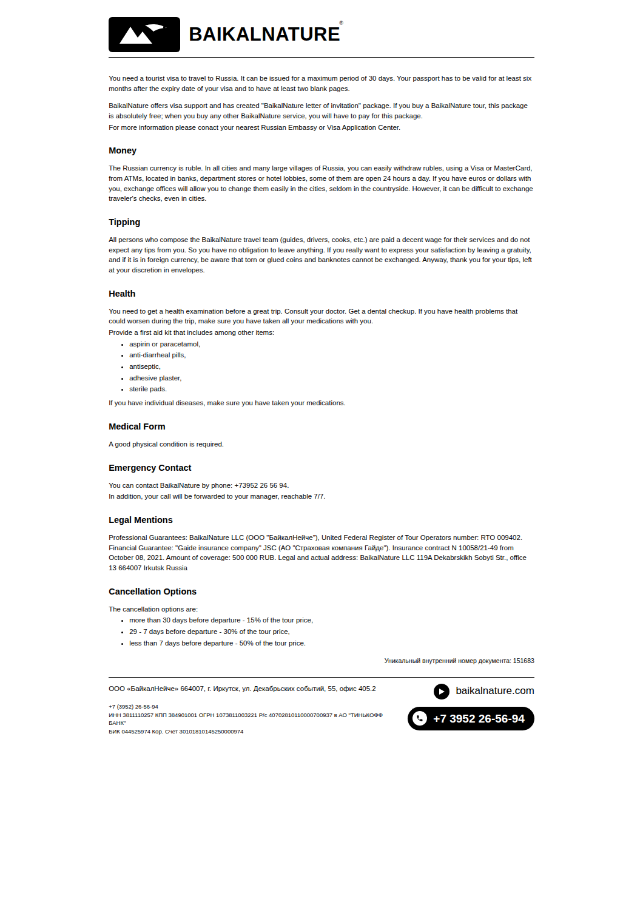BAIKALNATURE®
You need a tourist visa to travel to Russia. It can be issued for a maximum period of 30 days. Your passport has to be valid for at least six months after the expiry date of your visa and to have at least two blank pages.
BaikalNature offers visa support and has created "BaikalNature letter of invitation" package. If you buy a BaikalNature tour, this package is absolutely free; when you buy any other BaikalNature service, you will have to pay for this package.
For more information please conact your nearest Russian Embassy or Visa Application Center.
Money
The Russian currency is ruble. In all cities and many large villages of Russia, you can easily withdraw rubles, using a Visa or MasterCard, from ATMs, located in banks, department stores or hotel lobbies, some of them are open 24 hours a day. If you have euros or dollars with you, exchange offices will allow you to change them easily in the cities, seldom in the countryside. However, it can be difficult to exchange traveler's checks, even in cities.
Tipping
All persons who compose the BaikalNature travel team (guides, drivers, cooks, etc.) are paid a decent wage for their services and do not expect any tips from you. So you have no obligation to leave anything. If you really want to express your satisfaction by leaving a gratuity, and if it is in foreign currency, be aware that torn or glued coins and banknotes cannot be exchanged. Anyway, thank you for your tips, left at your discretion in envelopes.
Health
You need to get a health examination before a great trip. Consult your doctor. Get a dental checkup. If you have health problems that could worsen during the trip, make sure you have taken all your medications with you.
Provide a first aid kit that includes among other items:
aspirin or paracetamol,
anti-diarrheal pills,
antiseptic,
adhesive plaster,
sterile pads.
If you have individual diseases, make sure you have taken your medications.
Medical Form
A good physical condition is required.
Emergency Contact
You can contact BaikalNature by phone: +73952 26 56 94.
In addition, your call will be forwarded to your manager, reachable 7/7.
Legal Mentions
Professional Guarantees: BaikalNature LLC (ООО "БайкалНейче"), United Federal Register of Tour Operators number: RTO 009402. Financial Guarantee: "Gaide insurance company" JSC (АО "Страховая компания Гайде"). Insurance contract N 10058/21-49 from October 08, 2021. Amount of coverage: 500 000 RUB. Legal and actual address: BaikalNature LLC 119A Dekabrskikh Sobyti Str., office 13 664007 Irkutsk Russia
Cancellation Options
The cancellation options are:
more than 30 days before departure - 15% of the tour price,
29 - 7 days before departure - 30% of the tour price,
less than 7 days before departure - 50% of the tour price.
Уникальный внутренний номер документа: 151683
ООО «БайкалНейче» 664007, г. Иркутск, ул. Декабрьских событий, 55, офис 405.2
+7 (3952) 26-56-94
ИНН 3811110257 КПП 384901001 ОГРН 1073811003221 Р/с 40702810110000700937 в АО "ТИНЬКОФФ БАНК"
БИК 044525974 Кор. Счет 30101810145250000974
baikalnature.com
+7 3952 26-56-94